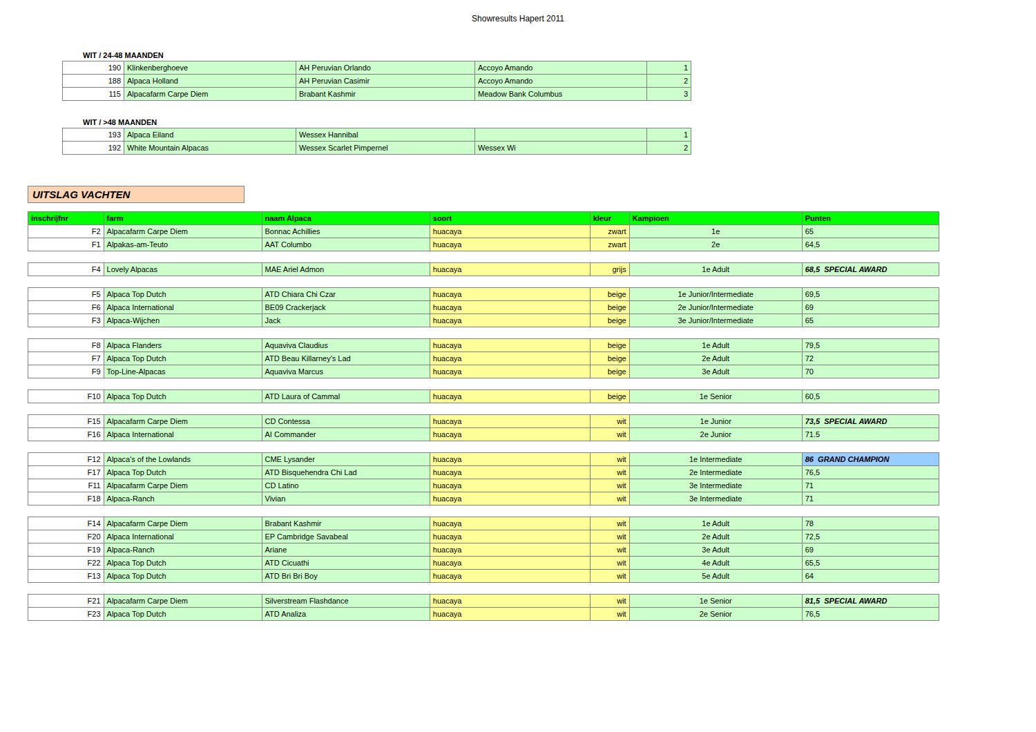Showresults Hapert 2011
WIT / 24-48 MAANDEN
| 190 | Klinkenberghoeve | AH Peruvian Orlando | Accoyo Amando | 1 |
| 188 | Alpaca Holland | AH Peruvian Casimir | Accoyo Amando | 2 |
| 115 | Alpacafarm Carpe Diem | Brabant Kashmir | Meadow Bank Columbus | 3 |
WIT / >48 MAANDEN
| 193 | Alpaca Eiland | Wessex Hannibal | | 1 |
| 192 | White Mountain Alpacas | Wessex Scarlet Pimpernel | Wessex Wi | 2 |
UITSLAG VACHTEN
| inschrijfnr | farm | naam Alpaca | soort | kleur | Kampioen | Punten |
| F2 | Alpacafarm Carpe Diem | Bonnac Achillies | huacaya | zwart | 1e | 65 |
| F1 | Alpakas-am-Teuto | AAT Columbo | huacaya | zwart | 2e | 64,5 |
| F4 | Lovely Alpacas | MAE Ariel Admon | huacaya | grijs | 1e Adult | 68,5 SPECIAL AWARD |
| F5 | Alpaca Top Dutch | ATD Chiara Chi Czar | huacaya | beige | 1e Junior/Intermediate | 69,5 |
| F6 | Alpaca International | BE09 Crackerjack | huacaya | beige | 2e Junior/Intermediate | 69 |
| F3 | Alpaca-Wijchen | Jack | huacaya | beige | 3e Junior/Intermediate | 65 |
| F8 | Alpaca Flanders | Aquaviva Claudius | huacaya | beige | 1e Adult | 79,5 |
| F7 | Alpaca Top Dutch | ATD Beau Killarney's Lad | huacaya | beige | 2e Adult | 72 |
| F9 | Top-Line-Alpacas | Aquaviva Marcus | huacaya | beige | 3e Adult | 70 |
| F10 | Alpaca Top Dutch | ATD Laura of Cammal | huacaya | beige | 1e Senior | 60,5 |
| F15 | Alpacafarm Carpe Diem | CD Contessa | huacaya | wit | 1e Junior | 73,5 SPECIAL AWARD |
| F16 | Alpaca International | AI Commander | huacaya | wit | 2e Junior | 71.5 |
| F12 | Alpaca's of the Lowlands | CME Lysander | huacaya | wit | 1e Intermediate | 86 GRAND CHAMPION |
| F17 | Alpaca Top Dutch | ATD Bisquehendra Chi Lad | huacaya | wit | 2e Intermediate | 76,5 |
| F11 | Alpacafarm Carpe Diem | CD Latino | huacaya | wit | 3e Intermediate | 71 |
| F18 | Alpaca-Ranch | Vivian | huacaya | wit | 3e Intermediate | 71 |
| F14 | Alpacafarm Carpe Diem | Brabant Kashmir | huacaya | wit | 1e Adult | 78 |
| F20 | Alpaca International | EP Cambridge Savabeal | huacaya | wit | 2e Adult | 72,5 |
| F19 | Alpaca-Ranch | Ariane | huacaya | wit | 3e Adult | 69 |
| F22 | Alpaca Top Dutch | ATD Cicuathi | huacaya | wit | 4e Adult | 65,5 |
| F13 | Alpaca Top Dutch | ATD Bri Bri Boy | huacaya | wit | 5e Adult | 64 |
| F21 | Alpacafarm Carpe Diem | Silverstream Flashdance | huacaya | wit | 1e Senior | 81,5 SPECIAL AWARD |
| F23 | Alpaca Top Dutch | ATD Analiza | huacaya | wit | 2e Senior | 76,5 |